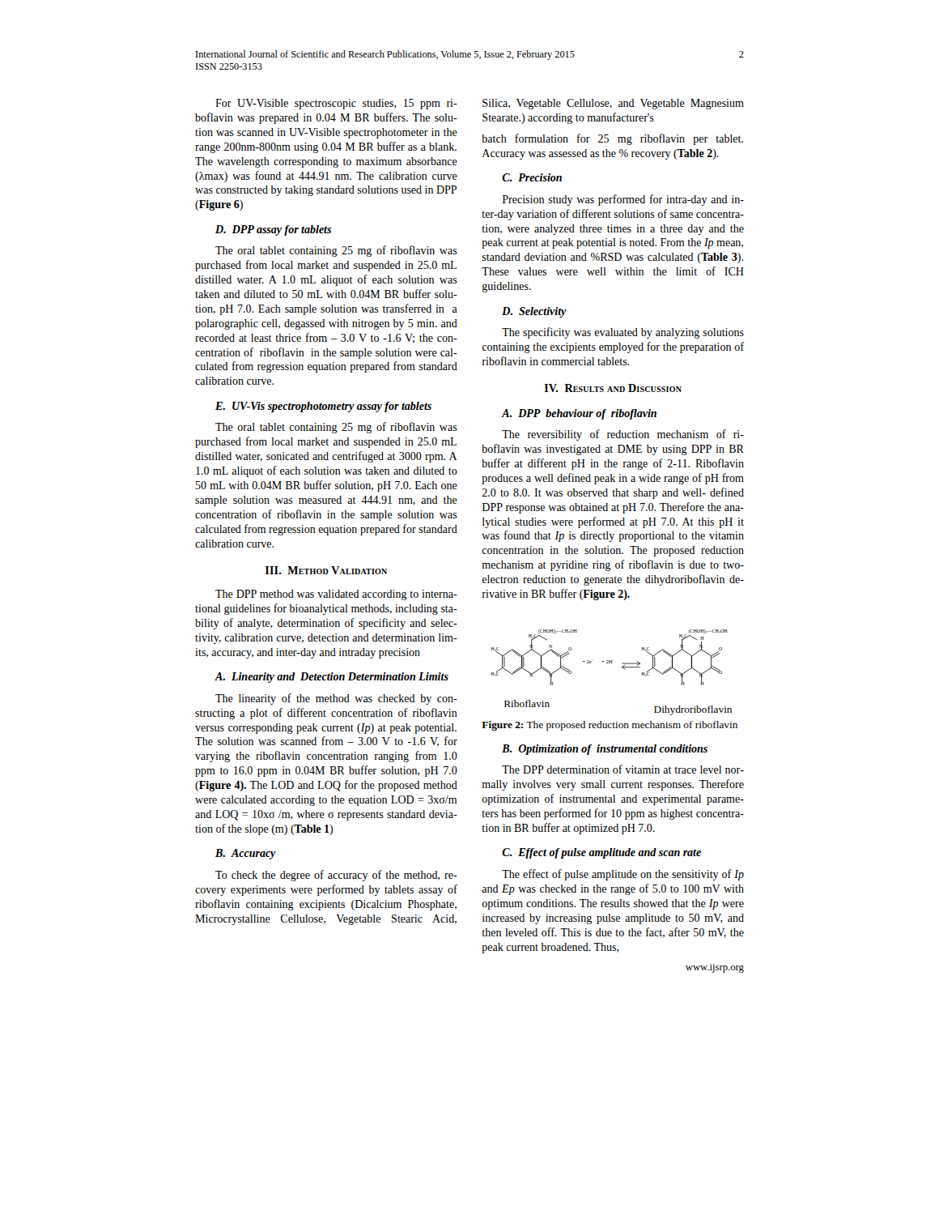International Journal of Scientific and Research Publications, Volume 5, Issue 2, February 2015
ISSN 2250-3153 2
For UV-Visible spectroscopic studies, 15 ppm riboflavin was prepared in 0.04 M BR buffers. The solution was scanned in UV-Visible spectrophotometer in the range 200nm-800nm using 0.04 M BR buffer as a blank. The wavelength corresponding to maximum absorbance (λmax) was found at 444.91 nm. The calibration curve was constructed by taking standard solutions used in DPP (Figure 6)
D. DPP assay for tablets
The oral tablet containing 25 mg of riboflavin was purchased from local market and suspended in 25.0 mL distilled water. A 1.0 mL aliquot of each solution was taken and diluted to 50 mL with 0.04M BR buffer solution, pH 7.0. Each sample solution was transferred in a polarographic cell, degassed with nitrogen by 5 min. and recorded at least thrice from – 3.0 V to -1.6 V; the concentration of riboflavin in the sample solution were calculated from regression equation prepared from standard calibration curve.
E. UV-Vis spectrophotometry assay for tablets
The oral tablet containing 25 mg of riboflavin was purchased from local market and suspended in 25.0 mL distilled water, sonicated and centrifuged at 3000 rpm. A 1.0 mL aliquot of each solution was taken and diluted to 50 mL with 0.04M BR buffer solution, pH 7.0. Each one sample solution was measured at 444.91 nm, and the concentration of riboflavin in the sample solution was calculated from regression equation prepared for standard calibration curve.
III. Method Validation
The DPP method was validated according to international guidelines for bioanalytical methods, including stability of analyte, determination of specificity and selectivity, calibration curve, detection and determination limits, accuracy, and inter-day and intraday precision
A. Linearity and Detection Determination Limits
The linearity of the method was checked by constructing a plot of different concentration of riboflavin versus corresponding peak current (Ip) at peak potential. The solution was scanned from – 3.00 V to -1.6 V, for varying the riboflavin concentration ranging from 1.0 ppm to 16.0 ppm in 0.04M BR buffer solution, pH 7.0 (Figure 4). The LOD and LOQ for the proposed method were calculated according to the equation LOD = 3xσ/m and LOQ = 10xσ /m, where σ represents standard deviation of the slope (m) (Table 1)
B. Accuracy
To check the degree of accuracy of the method, recovery experiments were performed by tablets assay of riboflavin containing excipients (Dicalcium Phosphate, Microcrystalline Cellulose, Vegetable Stearic Acid, Silica, Vegetable Cellulose, and Vegetable Magnesium Stearate.) according to manufacturer's
batch formulation for 25 mg riboflavin per tablet. Accuracy was assessed as the % recovery (Table 2).
C. Precision
Precision study was performed for intra-day and inter-day variation of different solutions of same concentration, were analyzed three times in a three day and the peak current at peak potential is noted. From the Ip mean, standard deviation and %RSD was calculated (Table 3). These values were well within the limit of ICH guidelines.
D. Selectivity
The specificity was evaluated by analyzing solutions containing the excipients employed for the preparation of riboflavin in commercial tablets.
IV. Results and Discussion
A. DPP behaviour of riboflavin
The reversibility of reduction mechanism of riboflavin was investigated at DME by using DPP in BR buffer at different pH in the range of 2-11. Riboflavin produces a well defined peak in a wide range of pH from 2.0 to 8.0. It was observed that sharp and well- defined DPP response was obtained at pH 7.0. Therefore the analytical studies were performed at pH 7.0. At this pH it was found that Ip is directly proportional to the vitamin concentration in the solution. The proposed reduction mechanism at pyridine ring of riboflavin is due to two-electron reduction to generate the dihydroriboflavin derivative in BR buffer (Figure 2).
H3C H3C N N N N H O O H2C (CHOH)3—CH2OH + 2e− + 2H+ H3C H3C N N H N H N H O O H2C (CHOH)3—CH2OH
Riboflavin Dihydroriboflavin
Figure 2: The proposed reduction mechanism of riboflavin
B. Optimization of instrumental conditions
The DPP determination of vitamin at trace level normally involves very small current responses. Therefore optimization of instrumental and experimental parameters has been performed for 10 ppm as highest concentration in BR buffer at optimized pH 7.0.
C. Effect of pulse amplitude and scan rate
The effect of pulse amplitude on the sensitivity of Ip and Ep was checked in the range of 5.0 to 100 mV with optimum conditions. The results showed that the Ip were increased by increasing pulse amplitude to 50 mV, and then leveled off. This is due to the fact, after 50 mV, the peak current broadened. Thus,
www.ijsrp.org